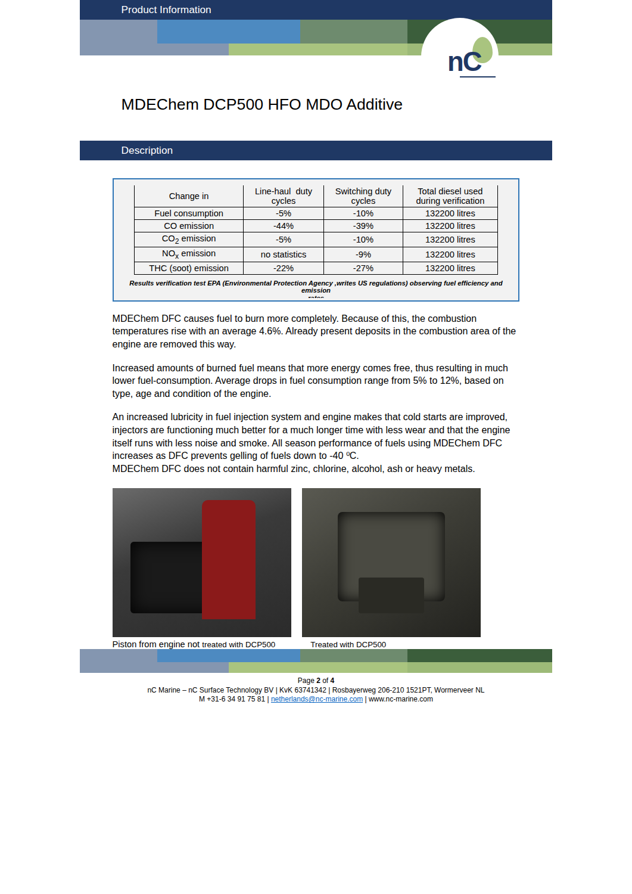Product Information
nC
MDEChem DCP500 HFO MDO Additive
Description
| Change in | Line-haul duty cycles | Switching duty cycles | Total diesel used during verification |
| Fuel consumption | -5% | -10% | 132200 litres |
| CO emission | -44% | -39% | 132200 litres |
| CO 2 emission | -5% | -10% | 132200 litres |
| NO x emission | no statistics | -9% | 132200 litres |
| THC (soot) emission | -22% | -27% | 132200 litres |
Results verification test EPA (Environmental Protection Agency ,writes US regulations) observing fuel efficiency and emission rates
MDEChem DFC causes fuel to burn more completely. Because of this, the combustion temperatures rise with an average 4.6%. Already present deposits in the combustion area of the engine are removed this way.
Increased amounts of burned fuel means that more energy comes free, thus resulting in much lower fuel-consumption. Average drops in fuel consumption range from 5% to 12%, based on type, age and condition of the engine.
An increased lubricity in fuel injection system and engine makes that cold starts are improved, injectors are functioning much better for a much longer time with less wear and that the engine itself runs with less noise and smoke. All season performance of fuels using MDEChem DFC increases as DFC prevents gelling of fuels down to -40 ⁰C.
MDEChem DFC does not contain harmful zinc, chlorine, alcohol, ash or heavy metals.
Piston from engine not treated with DCP500
Treated with DCP500
Page 2 of 4
nC Marine – nC Surface Technology BV | KvK 63741342 | Rosbayerweg 206-210 1521PT, Wormerveer NL
M +31-6 34 91 75 81 | netherlands@nc-marine.com | www.nc-marine.com